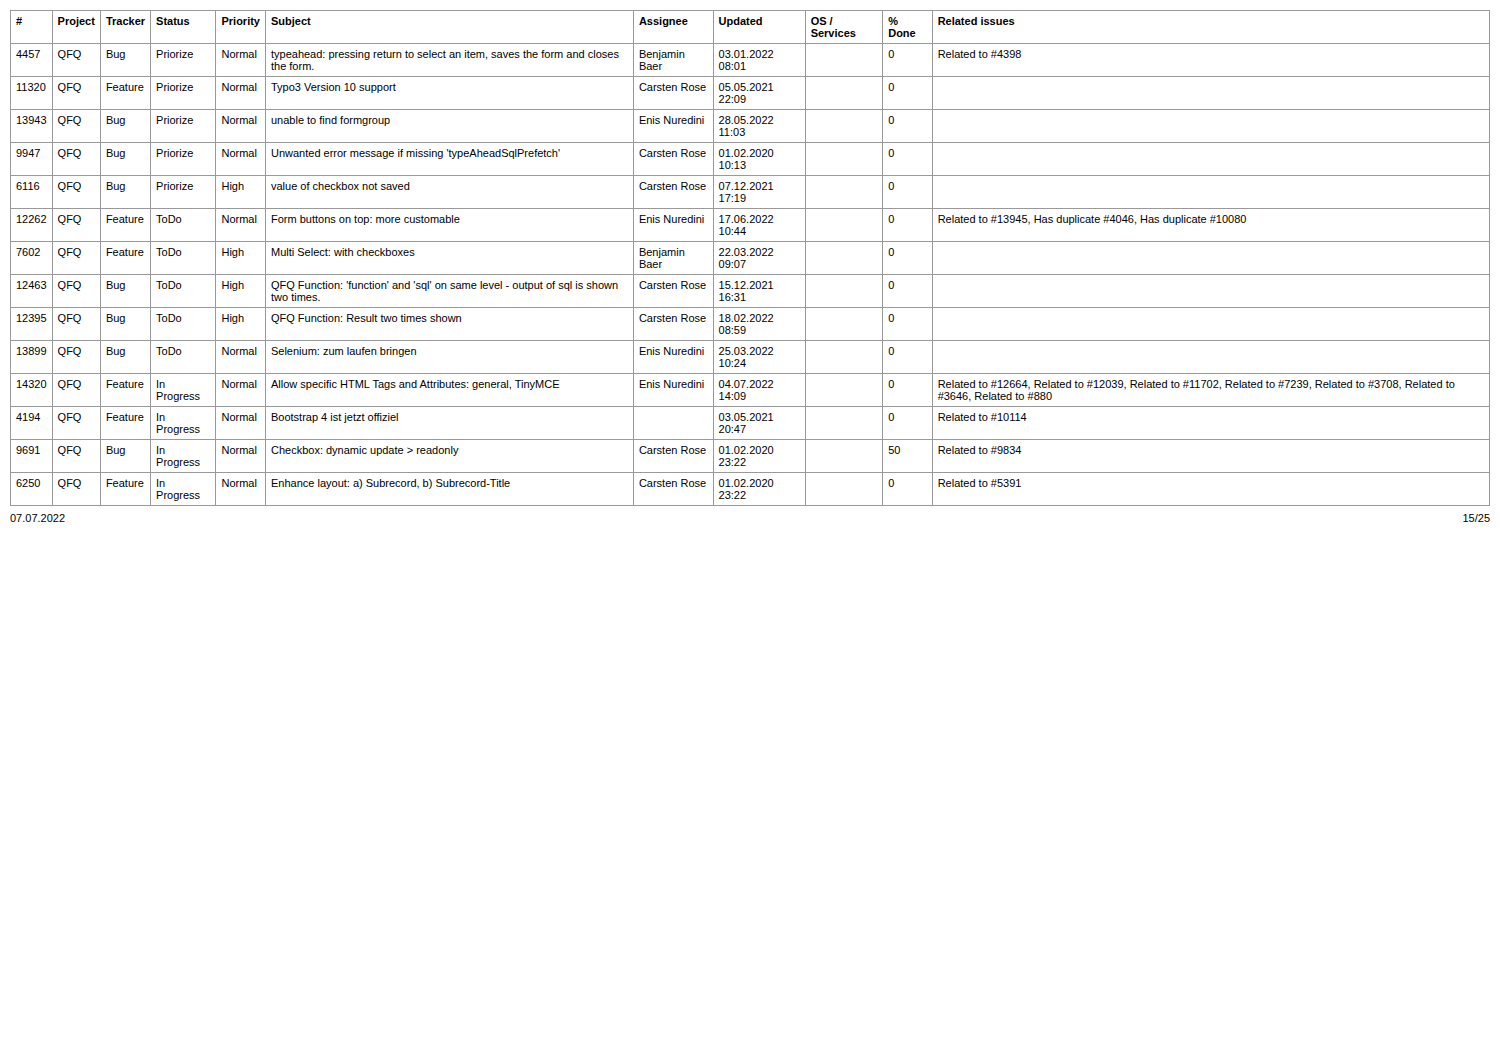| # | Project | Tracker | Status | Priority | Subject | Assignee | Updated | OS / Services | % Done | Related issues |
| --- | --- | --- | --- | --- | --- | --- | --- | --- | --- | --- |
| 4457 | QFQ | Bug | Priorize | Normal | typeahead: pressing return to select an item, saves the form and closes the form. | Benjamin Baer | 03.01.2022 08:01 | | 0 | Related to #4398 |
| 11320 | QFQ | Feature | Priorize | Normal | Typo3 Version 10 support | Carsten Rose | 05.05.2021 22:09 | | 0 | |
| 13943 | QFQ | Bug | Priorize | Normal | unable to find formgroup | Enis Nuredini | 28.05.2022 11:03 | | 0 | |
| 9947 | QFQ | Bug | Priorize | Normal | Unwanted error message if missing 'typeAheadSqlPrefetch' | Carsten Rose | 01.02.2020 10:13 | | 0 | |
| 6116 | QFQ | Bug | Priorize | High | value of checkbox not saved | Carsten Rose | 07.12.2021 17:19 | | 0 | |
| 12262 | QFQ | Feature | ToDo | Normal | Form buttons on top: more customable | Enis Nuredini | 17.06.2022 10:44 | | 0 | Related to #13945, Has duplicate #4046, Has duplicate #10080 |
| 7602 | QFQ | Feature | ToDo | High | Multi Select: with checkboxes | Benjamin Baer | 22.03.2022 09:07 | | 0 | |
| 12463 | QFQ | Bug | ToDo | High | QFQ Function: 'function' and 'sql' on same level - output of sql is shown two times. | Carsten Rose | 15.12.2021 16:31 | | 0 | |
| 12395 | QFQ | Bug | ToDo | High | QFQ Function: Result two times shown | Carsten Rose | 18.02.2022 08:59 | | 0 | |
| 13899 | QFQ | Bug | ToDo | Normal | Selenium: zum laufen bringen | Enis Nuredini | 25.03.2022 10:24 | | 0 | |
| 14320 | QFQ | Feature | In Progress | Normal | Allow specific HTML Tags and Attributes: general, TinyMCE | Enis Nuredini | 04.07.2022 14:09 | | 0 | Related to #12664, Related to #12039, Related to #11702, Related to #7239, Related to #3708, Related to #3646, Related to #880 |
| 4194 | QFQ | Feature | In Progress | Normal | Bootstrap 4 ist jetzt offiziel | | 03.05.2021 20:47 | | 0 | Related to #10114 |
| 9691 | QFQ | Bug | In Progress | Normal | Checkbox: dynamic update > readonly | Carsten Rose | 01.02.2020 23:22 | | 50 | Related to #9834 |
| 6250 | QFQ | Feature | In Progress | Normal | Enhance layout: a) Subrecord, b) Subrecord-Title | Carsten Rose | 01.02.2020 23:22 | | 0 | Related to #5391 |
07.07.2022 15/25